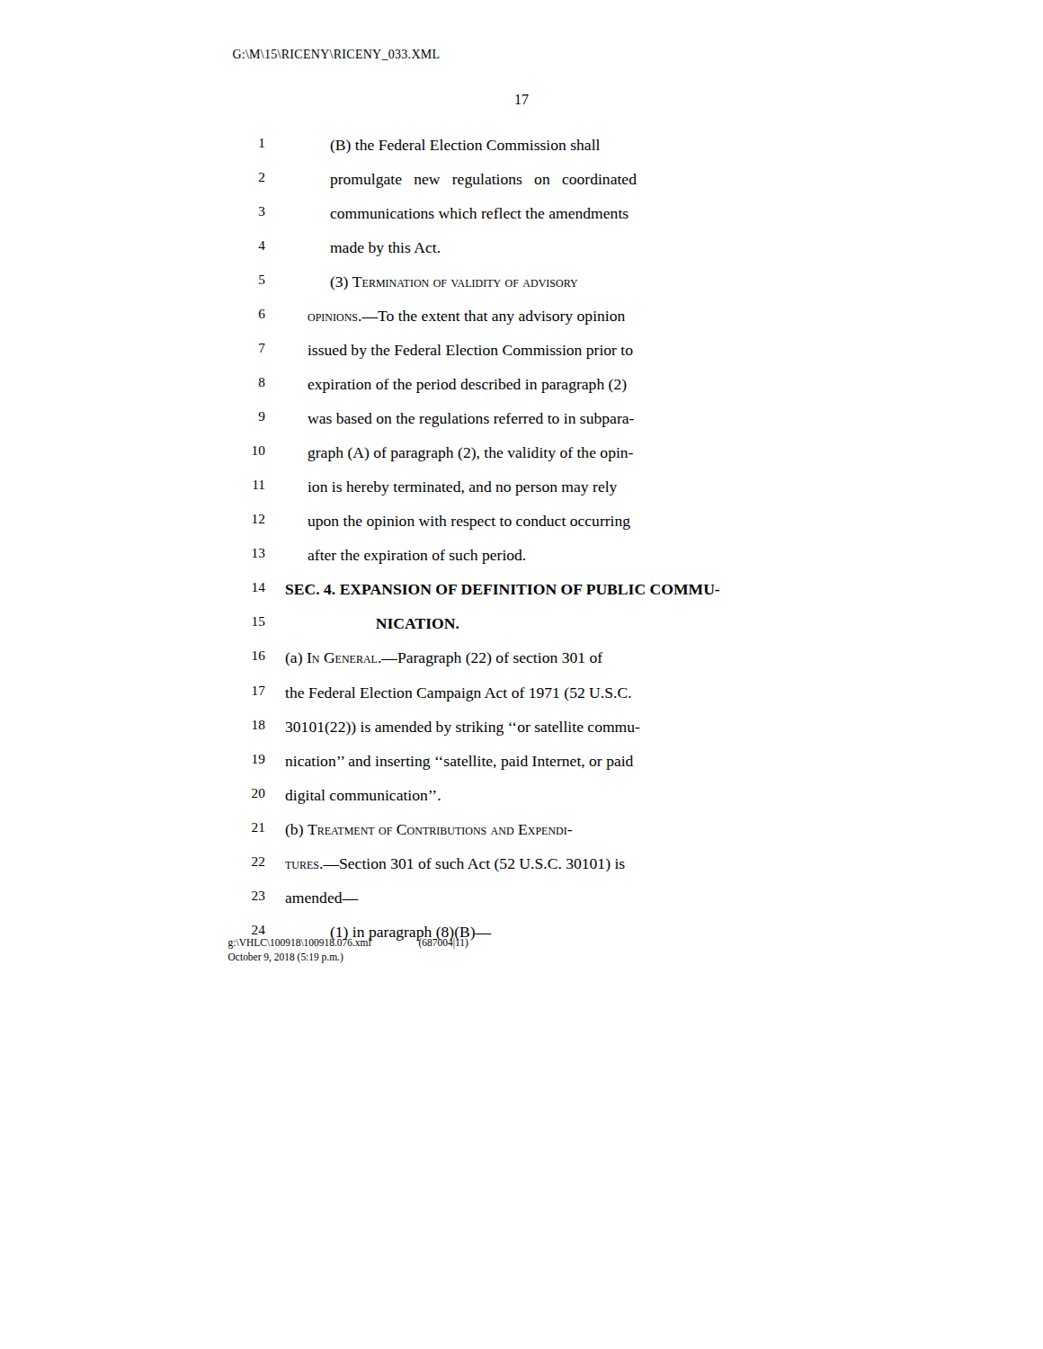G:\M\15\RICENY\RICENY_033.XML
17
| 1 | (B) the Federal Election Commission shall |
| 2 | promulgate new regulations on coordinated |
| 3 | communications which reflect the amendments |
| 4 | made by this Act. |
| 5 | (3) Termination of validity of advisory |
| 6 | opinions .—To the extent that any advisory opinion |
| 7 | issued by the Federal Election Commission prior to |
| 8 | expiration of the period described in paragraph (2) |
| 9 | was based on the regulations referred to in subpara- |
| 10 | graph (A) of paragraph (2), the validity of the opin- |
| 11 | ion is hereby terminated, and no person may rely |
| 12 | upon the opinion with respect to conduct occurring |
| 13 | after the expiration of such period. |
| 14 | SEC. 4. EXPANSION OF DEFINITION OF PUBLIC COMMU- |
| 15 | NICATION. |
| 16 | (a) In General .—Paragraph (22) of section 301 of |
| 17 | the Federal Election Campaign Act of 1971 (52 U.S.C. |
| 18 | 30101(22)) is amended by striking ‘‘or satellite commu- |
| 19 | nication’’ and inserting ‘‘satellite, paid Internet, or paid |
| 20 | digital communication’’. |
| 21 | (b) Treatment of Contributions and Expendi- |
| 22 | tures .—Section 301 of such Act (52 U.S.C. 30101) is |
| 23 | amended— |
| 24 | (1) in paragraph (8)(B)— |
g:\VHLC\100918\100918.076.xml (687004|11)
October 9, 2018 (5:19 p.m.)